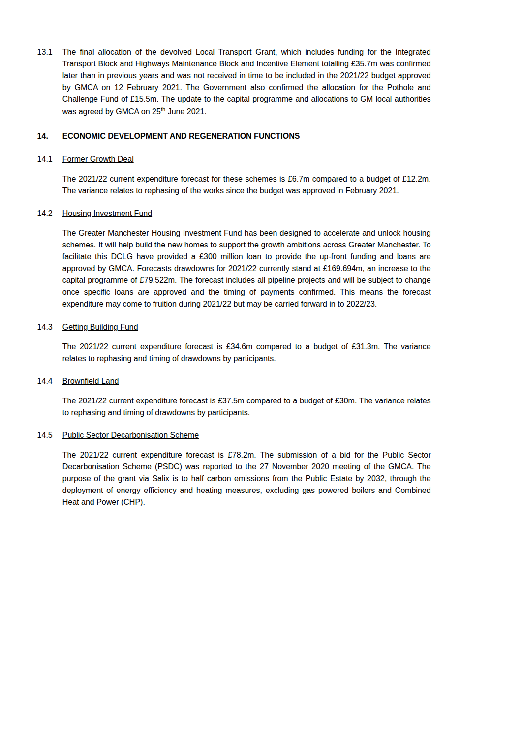13.1
The final allocation of the devolved Local Transport Grant, which includes funding for the Integrated Transport Block and Highways Maintenance Block and Incentive Element totalling £35.7m was confirmed later than in previous years and was not received in time to be included in the 2021/22 budget approved by GMCA on 12 February 2021. The Government also confirmed the allocation for the Pothole and Challenge Fund of £15.5m. The update to the capital programme and allocations to GM local authorities was agreed by GMCA on 25th June 2021.
14. ECONOMIC DEVELOPMENT AND REGENERATION FUNCTIONS
14.1 Former Growth Deal
The 2021/22 current expenditure forecast for these schemes is £6.7m compared to a budget of £12.2m. The variance relates to rephasing of the works since the budget was approved in February 2021.
14.2 Housing Investment Fund
The Greater Manchester Housing Investment Fund has been designed to accelerate and unlock housing schemes. It will help build the new homes to support the growth ambitions across Greater Manchester. To facilitate this DCLG have provided a £300 million loan to provide the up-front funding and loans are approved by GMCA. Forecasts drawdowns for 2021/22 currently stand at £169.694m, an increase to the capital programme of £79.522m. The forecast includes all pipeline projects and will be subject to change once specific loans are approved and the timing of payments confirmed. This means the forecast expenditure may come to fruition during 2021/22 but may be carried forward in to 2022/23.
14.3 Getting Building Fund
The 2021/22 current expenditure forecast is £34.6m compared to a budget of £31.3m. The variance relates to rephasing and timing of drawdowns by participants.
14.4 Brownfield Land
The 2021/22 current expenditure forecast is £37.5m compared to a budget of £30m. The variance relates to rephasing and timing of drawdowns by participants.
14.5 Public Sector Decarbonisation Scheme
The 2021/22 current expenditure forecast is £78.2m. The submission of a bid for the Public Sector Decarbonisation Scheme (PSDC) was reported to the 27 November 2020 meeting of the GMCA. The purpose of the grant via Salix is to half carbon emissions from the Public Estate by 2032, through the deployment of energy efficiency and heating measures, excluding gas powered boilers and Combined Heat and Power (CHP).